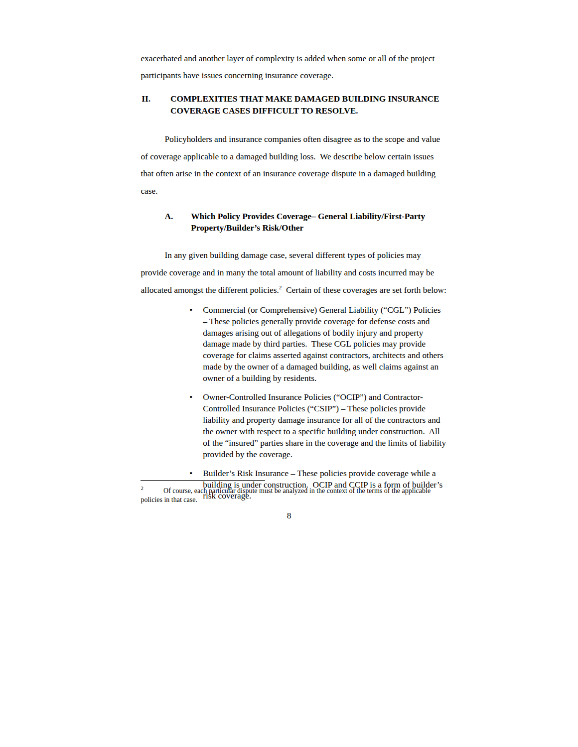exacerbated and another layer of complexity is added when some or all of the project participants have issues concerning insurance coverage.
II.
COMPLEXITIES THAT MAKE DAMAGED BUILDING INSURANCE COVERAGE CASES DIFFICULT TO RESOLVE.
Policyholders and insurance companies often disagree as to the scope and value of coverage applicable to a damaged building loss. We describe below certain issues that often arise in the context of an insurance coverage dispute in a damaged building case.
A.
Which Policy Provides Coverage– General Liability/First-Party Property/Builder’s Risk/Other
In any given building damage case, several different types of policies may provide coverage and in many the total amount of liability and costs incurred may be allocated amongst the different policies.2 Certain of these coverages are set forth below:
Commercial (or Comprehensive) General Liability (“CGL”) Policies – These policies generally provide coverage for defense costs and damages arising out of allegations of bodily injury and property damage made by third parties. These CGL policies may provide coverage for claims asserted against contractors, architects and others made by the owner of a damaged building, as well claims against an owner of a building by residents.
Owner-Controlled Insurance Policies (“OCIP”) and Contractor-Controlled Insurance Policies (“CSIP”) – These policies provide liability and property damage insurance for all of the contractors and the owner with respect to a specific building under construction. All of the “insured” parties share in the coverage and the limits of liability provided by the coverage.
Builder’s Risk Insurance – These policies provide coverage while a building is under construction. OCIP and CCIP is a form of builder’s risk coverage.
2 Of course, each particular dispute must be analyzed in the context of the terms of the applicable policies in that case.
8